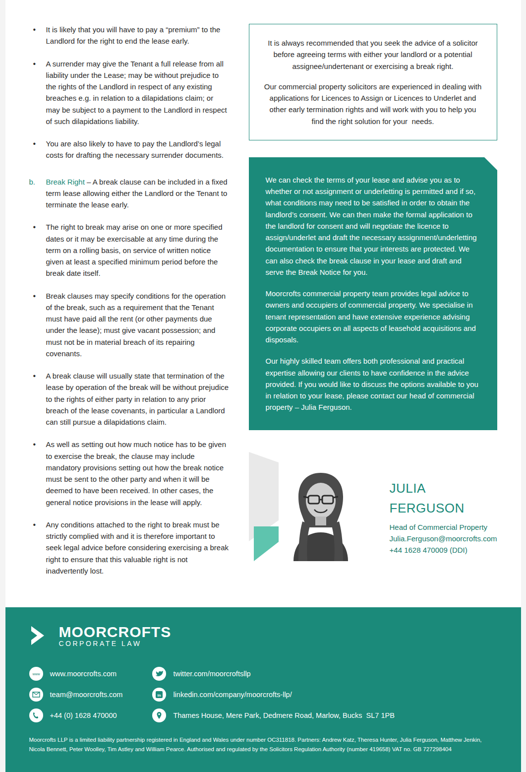It is likely that you will have to pay a “premium” to the Landlord for the right to end the lease early.
A surrender may give the Tenant a full release from all liability under the Lease; may be without prejudice to the rights of the Landlord in respect of any existing breaches e.g. in relation to a dilapidations claim; or may be subject to a payment to the Landlord in respect of such dilapidations liability.
You are also likely to have to pay the Landlord’s legal costs for drafting the necessary surrender documents.
b. Break Right – A break clause can be included in a fixed term lease allowing either the Landlord or the Tenant to terminate the lease early.
The right to break may arise on one or more specified dates or it may be exercisable at any time during the term on a rolling basis, on service of written notice given at least a specified minimum period before the break date itself.
Break clauses may specify conditions for the operation of the break, such as a requirement that the Tenant must have paid all the rent (or other payments due under the lease); must give vacant possession; and must not be in material breach of its repairing covenants.
A break clause will usually state that termination of the lease by operation of the break will be without prejudice to the rights of either party in relation to any prior breach of the lease covenants, in particular a Landlord can still pursue a dilapidations claim.
As well as setting out how much notice has to be given to exercise the break, the clause may include mandatory provisions setting out how the break notice must be sent to the other party and when it will be deemed to have been received. In other cases, the general notice provisions in the lease will apply.
Any conditions attached to the right to break must be strictly complied with and it is therefore important to seek legal advice before considering exercising a break right to ensure that this valuable right is not inadvertently lost.
It is always recommended that you seek the advice of a solicitor before agreeing terms with either your landlord or a potential assignee/undertenant or exercising a break right.
Our commercial property solicitors are experienced in dealing with applications for Licences to Assign or Licences to Underlet and other early termination rights and will work with you to help you find the right solution for your needs.
We can check the terms of your lease and advise you as to whether or not assignment or underletting is permitted and if so, what conditions may need to be satisfied in order to obtain the landlord’s consent. We can then make the formal application to the landlord for consent and will negotiate the licence to assign/underlet and draft the necessary assignment/underletting documentation to ensure that your interests are protected. We can also check the break clause in your lease and draft and serve the Break Notice for you.
Moorcrofts commercial property team provides legal advice to owners and occupiers of commercial property. We specialise in tenant representation and have extensive experience advising corporate occupiers on all aspects of leasehold acquisitions and disposals.
Our highly skilled team offers both professional and practical expertise allowing our clients to have confidence in the advice provided. If you would like to discuss the options available to you in relation to your lease, please contact our head of commercial property – Julia Ferguson.
JULIA FERGUSON
Head of Commercial Property
Julia.Ferguson@moorcrofts.com
+44 1628 470009 (DDI)
MOORCROFTS
CORPORATE LAW
www www.moorcrofts.com
team@moorcrofts.com
+44 (0) 1628 470000
twitter.com/moorcroftsllp
in linkedin.com/company/moorcrofts-llp/
Thames House, Mere Park, Dedmere Road, Marlow, Bucks SL7 1PB
Moorcrofts LLP is a limited liability partnership registered in England and Wales under number OC311818. Partners: Andrew Katz, Theresa Hunter, Julia Ferguson, Matthew Jenkin, Nicola Bennett, Peter Woolley, Tim Astley and William Pearce. Authorised and regulated by the Solicitors Regulation Authority (number 419658) VAT no. GB 727298404